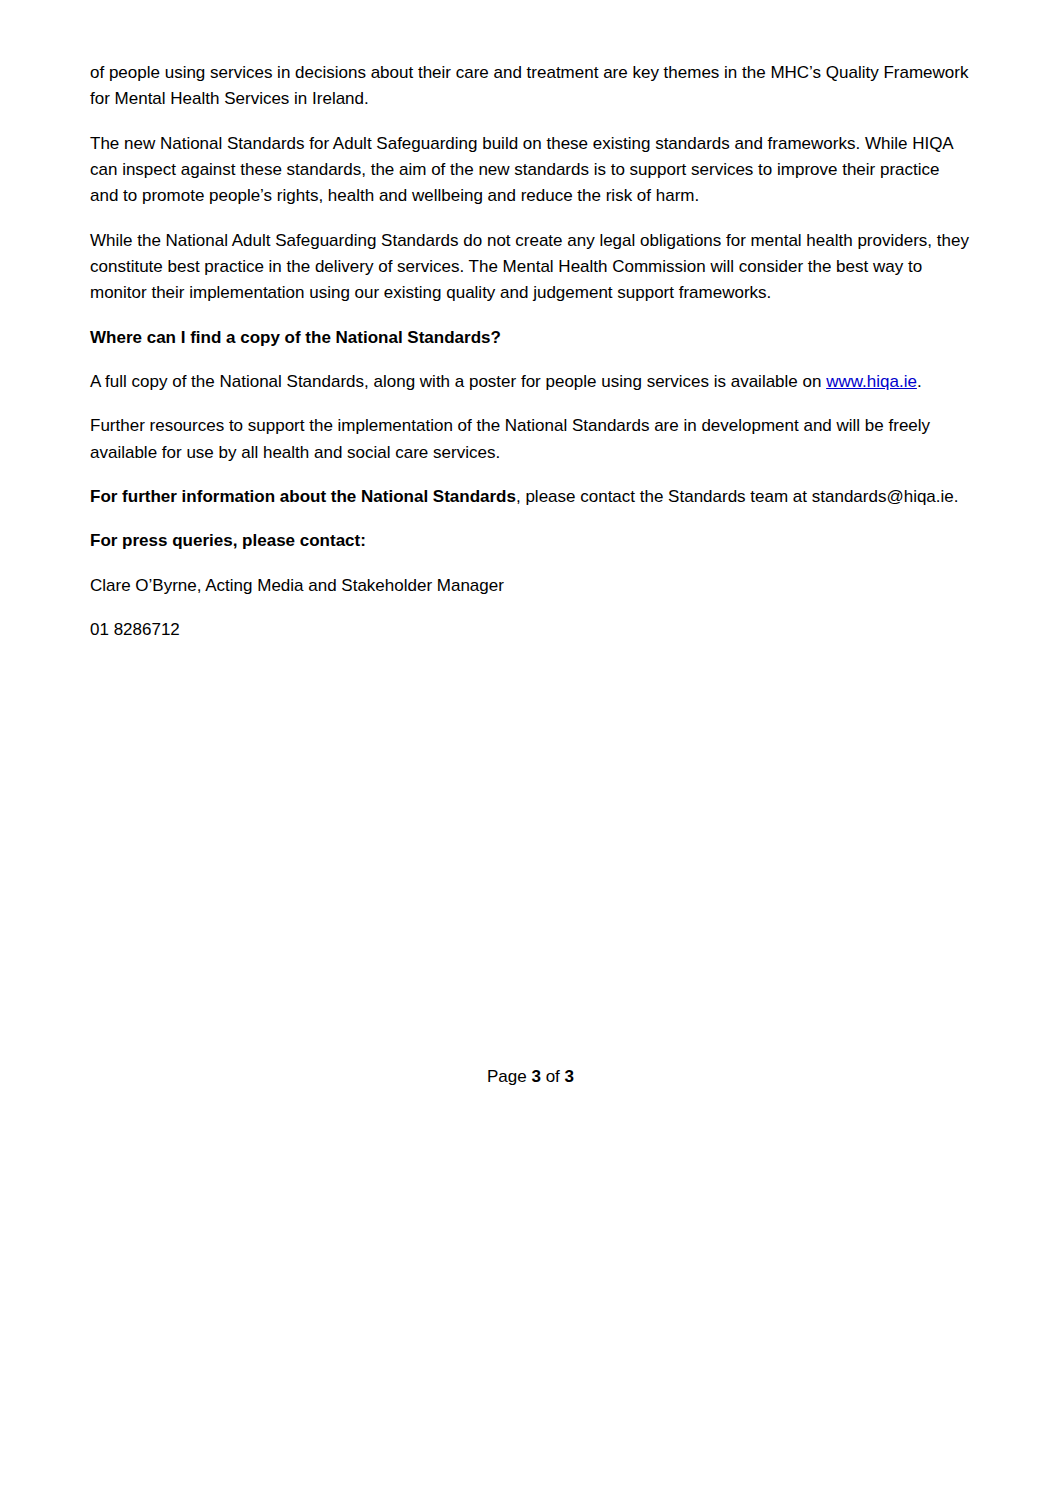of people using services in decisions about their care and treatment are key themes in the MHC’s Quality Framework for Mental Health Services in Ireland.
The new National Standards for Adult Safeguarding build on these existing standards and frameworks. While HIQA can inspect against these standards, the aim of the new standards is to support services to improve their practice and to promote people’s rights, health and wellbeing and reduce the risk of harm.
While the National Adult Safeguarding Standards do not create any legal obligations for mental health providers, they constitute best practice in the delivery of services. The Mental Health Commission will consider the best way to monitor their implementation using our existing quality and judgement support frameworks.
Where can I find a copy of the National Standards?
A full copy of the National Standards, along with a poster for people using services is available on www.hiqa.ie.
Further resources to support the implementation of the National Standards are in development and will be freely available for use by all health and social care services.
For further information about the National Standards, please contact the Standards team at standards@hiqa.ie.
For press queries, please contact:
Clare O’Byrne, Acting Media and Stakeholder Manager
01 8286712
Page 3 of 3